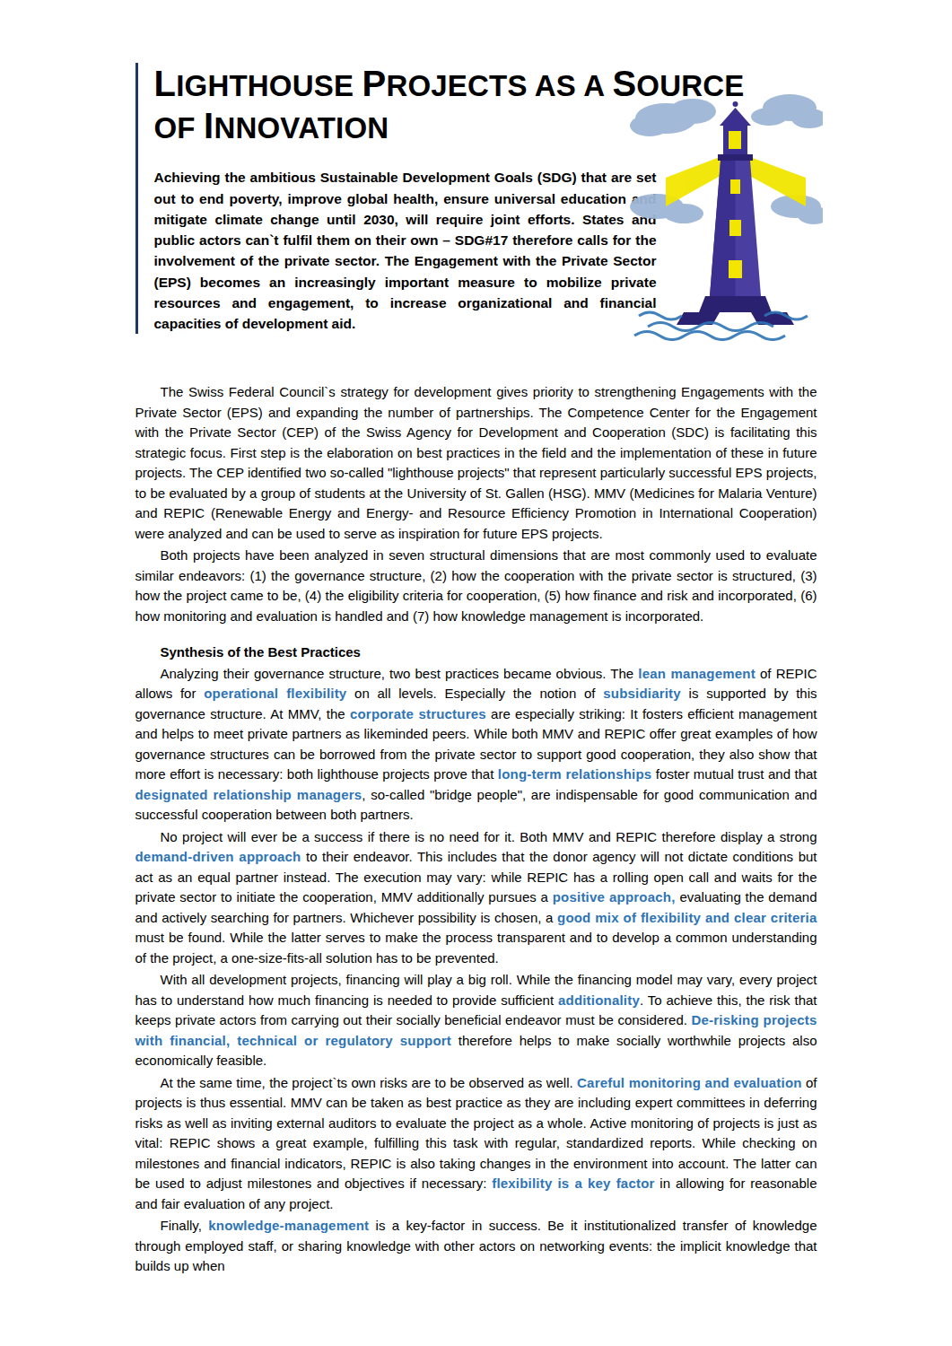LIGHTHOUSE PROJECTS AS A SOURCE
OF INNOVATION
Achieving the ambitious Sustainable Development Goals (SDG) that are set out to end poverty, improve global health, ensure universal education and mitigate climate change until 2030, will require joint efforts. States and public actors can`t fulfil them on their own – SDG#17 therefore calls for the involvement of the private sector. The Engagement with the Private Sector (EPS) becomes an increasingly important measure to mobilize private resources and engagement, to increase organizational and financial capacities of development aid.
The Swiss Federal Council`s strategy for development gives priority to strengthening Engagements with the Private Sector (EPS) and expanding the number of partnerships. The Competence Center for the Engagement with the Private Sector (CEP) of the Swiss Agency for Development and Cooperation (SDC) is facilitating this strategic focus. First step is the elaboration on best practices in the field and the implementation of these in future projects. The CEP identified two so-called "lighthouse projects" that represent particularly successful EPS projects, to be evaluated by a group of students at the University of St. Gallen (HSG). MMV (Medicines for Malaria Venture) and REPIC (Renewable Energy and Energy- and Resource Efficiency Promotion in International Cooperation) were analyzed and can be used to serve as inspiration for future EPS projects.
Both projects have been analyzed in seven structural dimensions that are most commonly used to evaluate similar endeavors: (1) the governance structure, (2) how the cooperation with the private sector is structured, (3) how the project came to be, (4) the eligibility criteria for cooperation, (5) how finance and risk and incorporated, (6) how monitoring and evaluation is handled and (7) how knowledge management is incorporated.
Synthesis of the Best Practices
Analyzing their governance structure, two best practices became obvious. The lean management of REPIC allows for operational flexibility on all levels. Especially the notion of subsidiarity is supported by this governance structure. At MMV, the corporate structures are especially striking: It fosters efficient management and helps to meet private partners as likeminded peers. While both MMV and REPIC offer great examples of how governance structures can be borrowed from the private sector to support good cooperation, they also show that more effort is necessary: both lighthouse projects prove that long-term relationships foster mutual trust and that designated relationship managers, so-called "bridge people", are indispensable for good communication and successful cooperation between both partners.
No project will ever be a success if there is no need for it. Both MMV and REPIC therefore display a strong demand-driven approach to their endeavor. This includes that the donor agency will not dictate conditions but act as an equal partner instead. The execution may vary: while REPIC has a rolling open call and waits for the private sector to initiate the cooperation, MMV additionally pursues a positive approach, evaluating the demand and actively searching for partners. Whichever possibility is chosen, a good mix of flexibility and clear criteria must be found. While the latter serves to make the process transparent and to develop a common understanding of the project, a one-size-fits-all solution has to be prevented.
With all development projects, financing will play a big roll. While the financing model may vary, every project has to understand how much financing is needed to provide sufficient additionality. To achieve this, the risk that keeps private actors from carrying out their socially beneficial endeavor must be considered. De-risking projects with financial, technical or regulatory support therefore helps to make socially worthwhile projects also economically feasible.
At the same time, the project`ts own risks are to be observed as well. Careful monitoring and evaluation of projects is thus essential. MMV can be taken as best practice as they are including expert committees in deferring risks as well as inviting external auditors to evaluate the project as a whole. Active monitoring of projects is just as vital: REPIC shows a great example, fulfilling this task with regular, standardized reports. While checking on milestones and financial indicators, REPIC is also taking changes in the environment into account. The latter can be used to adjust milestones and objectives if necessary: flexibility is a key factor in allowing for reasonable and fair evaluation of any project.
Finally, knowledge-management is a key-factor in success. Be it institutionalized transfer of knowledge through employed staff, or sharing knowledge with other actors on networking events: the implicit knowledge that builds up when